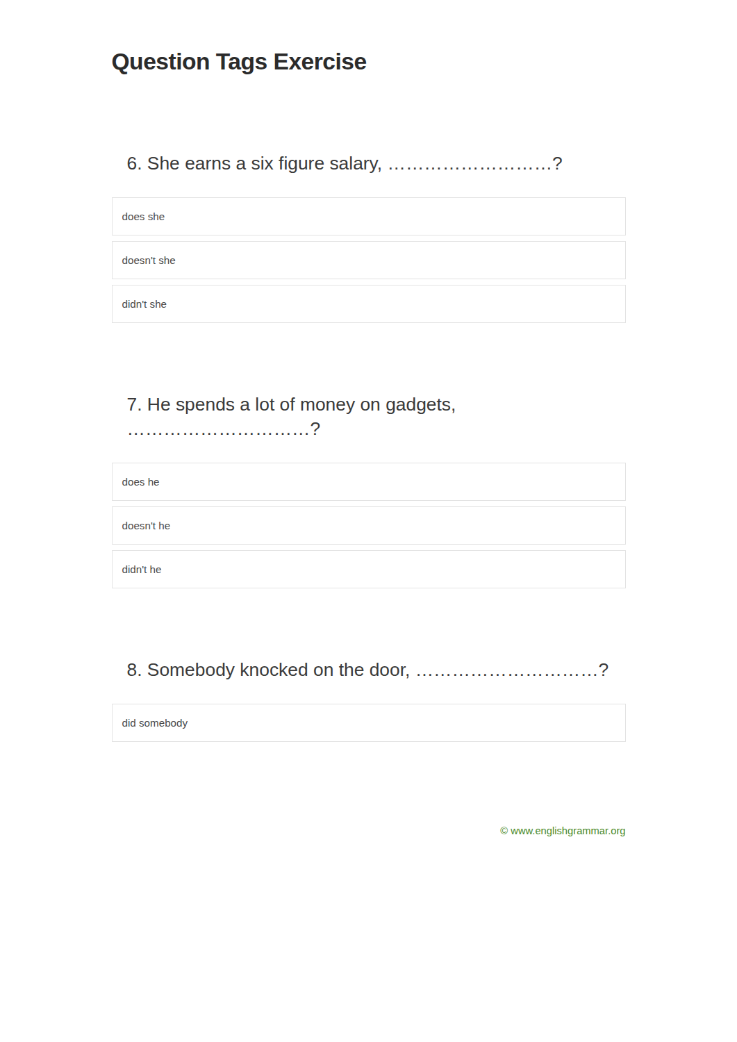Question Tags Exercise
6. She earns a six figure salary, ………………………?
does she
doesn't she
didn't she
7. He spends a lot of money on gadgets, …………………………?
does he
doesn't he
didn't he
8. Somebody knocked on the door, …………………………?
did somebody
© www.englishgrammar.org